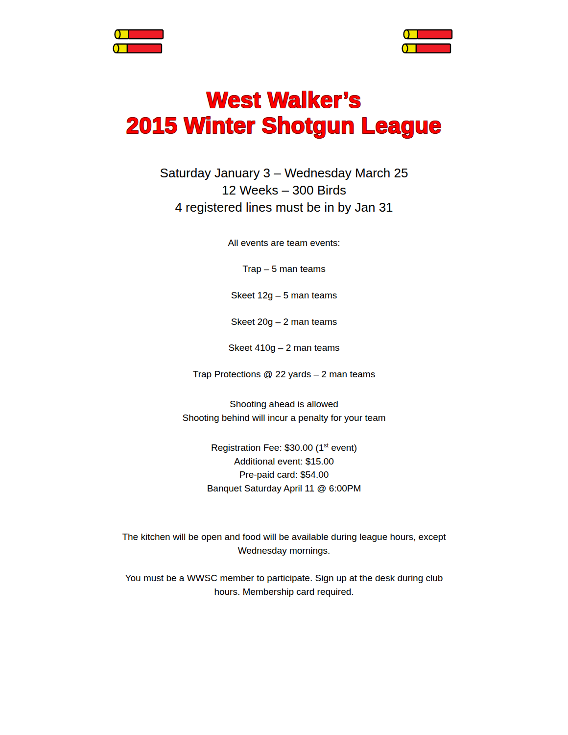West Walker’s
2015 Winter Shotgun League
Saturday January 3 – Wednesday March 25
12 Weeks – 300 Birds
4 registered lines must be in by Jan 31
All events are team events:
Trap – 5 man teams
Skeet 12g – 5 man teams
Skeet 20g – 2 man teams
Skeet 410g – 2 man teams
Trap Protections @ 22 yards – 2 man teams
Shooting ahead is allowed
Shooting behind will incur a penalty for your team
Registration Fee: $30.00 (1st event)
Additional event: $15.00
Pre-paid card: $54.00
Banquet Saturday April 11 @ 6:00PM
The kitchen will be open and food will be available during league hours, except Wednesday mornings.
You must be a WWSC member to participate. Sign up at the desk during club hours. Membership card required.